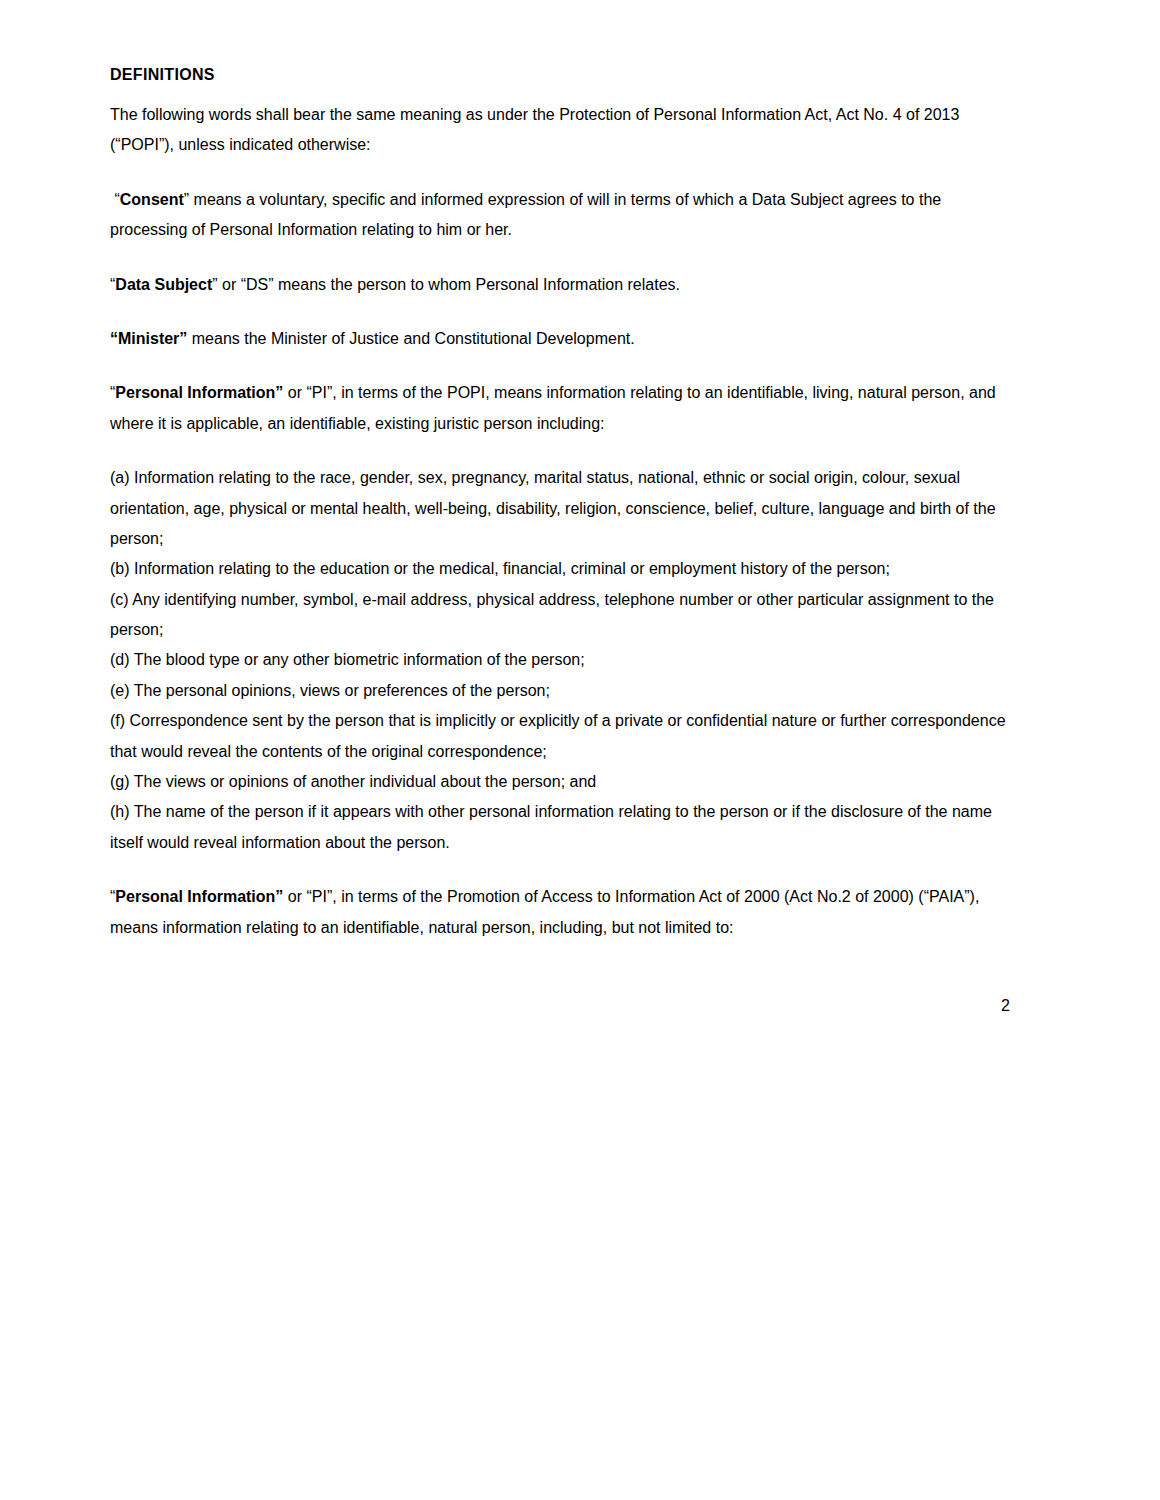DEFINITIONS
The following words shall bear the same meaning as under the Protection of Personal Information Act, Act No. 4 of 2013 (“POPI”), unless indicated otherwise:
“Consent” means a voluntary, specific and informed expression of will in terms of which a Data Subject agrees to the processing of Personal Information relating to him or her.
“Data Subject” or “DS” means the person to whom Personal Information relates.
“Minister” means the Minister of Justice and Constitutional Development.
“Personal Information” or “PI”, in terms of the POPI, means information relating to an identifiable, living, natural person, and where it is applicable, an identifiable, existing juristic person including:
(a) Information relating to the race, gender, sex, pregnancy, marital status, national, ethnic or social origin, colour, sexual orientation, age, physical or mental health, well-being, disability, religion, conscience, belief, culture, language and birth of the person;
(b) Information relating to the education or the medical, financial, criminal or employment history of the person;
(c) Any identifying number, symbol, e-mail address, physical address, telephone number or other particular assignment to the person;
(d) The blood type or any other biometric information of the person;
(e) The personal opinions, views or preferences of the person;
(f) Correspondence sent by the person that is implicitly or explicitly of a private or confidential nature or further correspondence that would reveal the contents of the original correspondence;
(g) The views or opinions of another individual about the person; and
(h) The name of the person if it appears with other personal information relating to the person or if the disclosure of the name itself would reveal information about the person.
“Personal Information” or “PI”, in terms of the Promotion of Access to Information Act of 2000 (Act No.2 of 2000) (“PAIA”), means information relating to an identifiable, natural person, including, but not limited to:
2